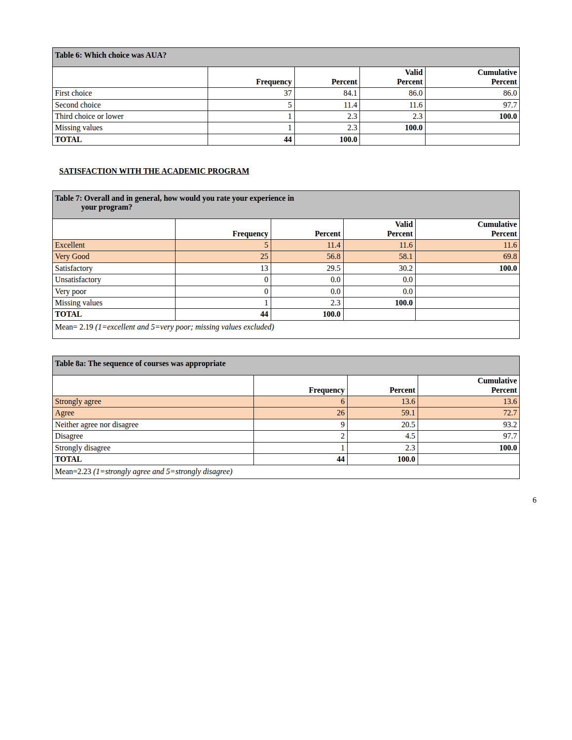| Table 6: Which choice was AUA? |
| | Frequency | Percent | Valid Percent | Cumulative Percent |
| First choice | 37 | 84.1 | 86.0 | 86.0 |
| Second choice | 5 | 11.4 | 11.6 | 97.7 |
| Third choice or lower | 1 | 2.3 | 2.3 | 100.0 |
| Missing values | 1 | 2.3 | 100.0 | |
| TOTAL | 44 | 100.0 | | |
SATISFACTION WITH THE ACADEMIC PROGRAM
| Table 7: Overall and in general, how would you rate your experience in your program? |
| | Frequency | Percent | Valid Percent | Cumulative Percent |
| Excellent | 5 | 11.4 | 11.6 | 11.6 |
| Very Good | 25 | 56.8 | 58.1 | 69.8 |
| Satisfactory | 13 | 29.5 | 30.2 | 100.0 |
| Unsatisfactory | 0 | 0.0 | 0.0 | |
| Very poor | 0 | 0.0 | 0.0 | |
| Missing values | 1 | 2.3 | 100.0 | |
| TOTAL | 44 | 100.0 | | |
| Mean= 2.19 (1=excellent and 5=very poor; missing values excluded) |
| Table 8a: The sequence of courses was appropriate |
| | Frequency | Percent | Cumulative Percent |
| Strongly agree | 6 | 13.6 | 13.6 |
| Agree | 26 | 59.1 | 72.7 |
| Neither agree nor disagree | 9 | 20.5 | 93.2 |
| Disagree | 2 | 4.5 | 97.7 |
| Strongly disagree | 1 | 2.3 | 100.0 |
| TOTAL | 44 | 100.0 | |
| Mean=2.23 (1=strongly agree and 5=strongly disagree) |
6